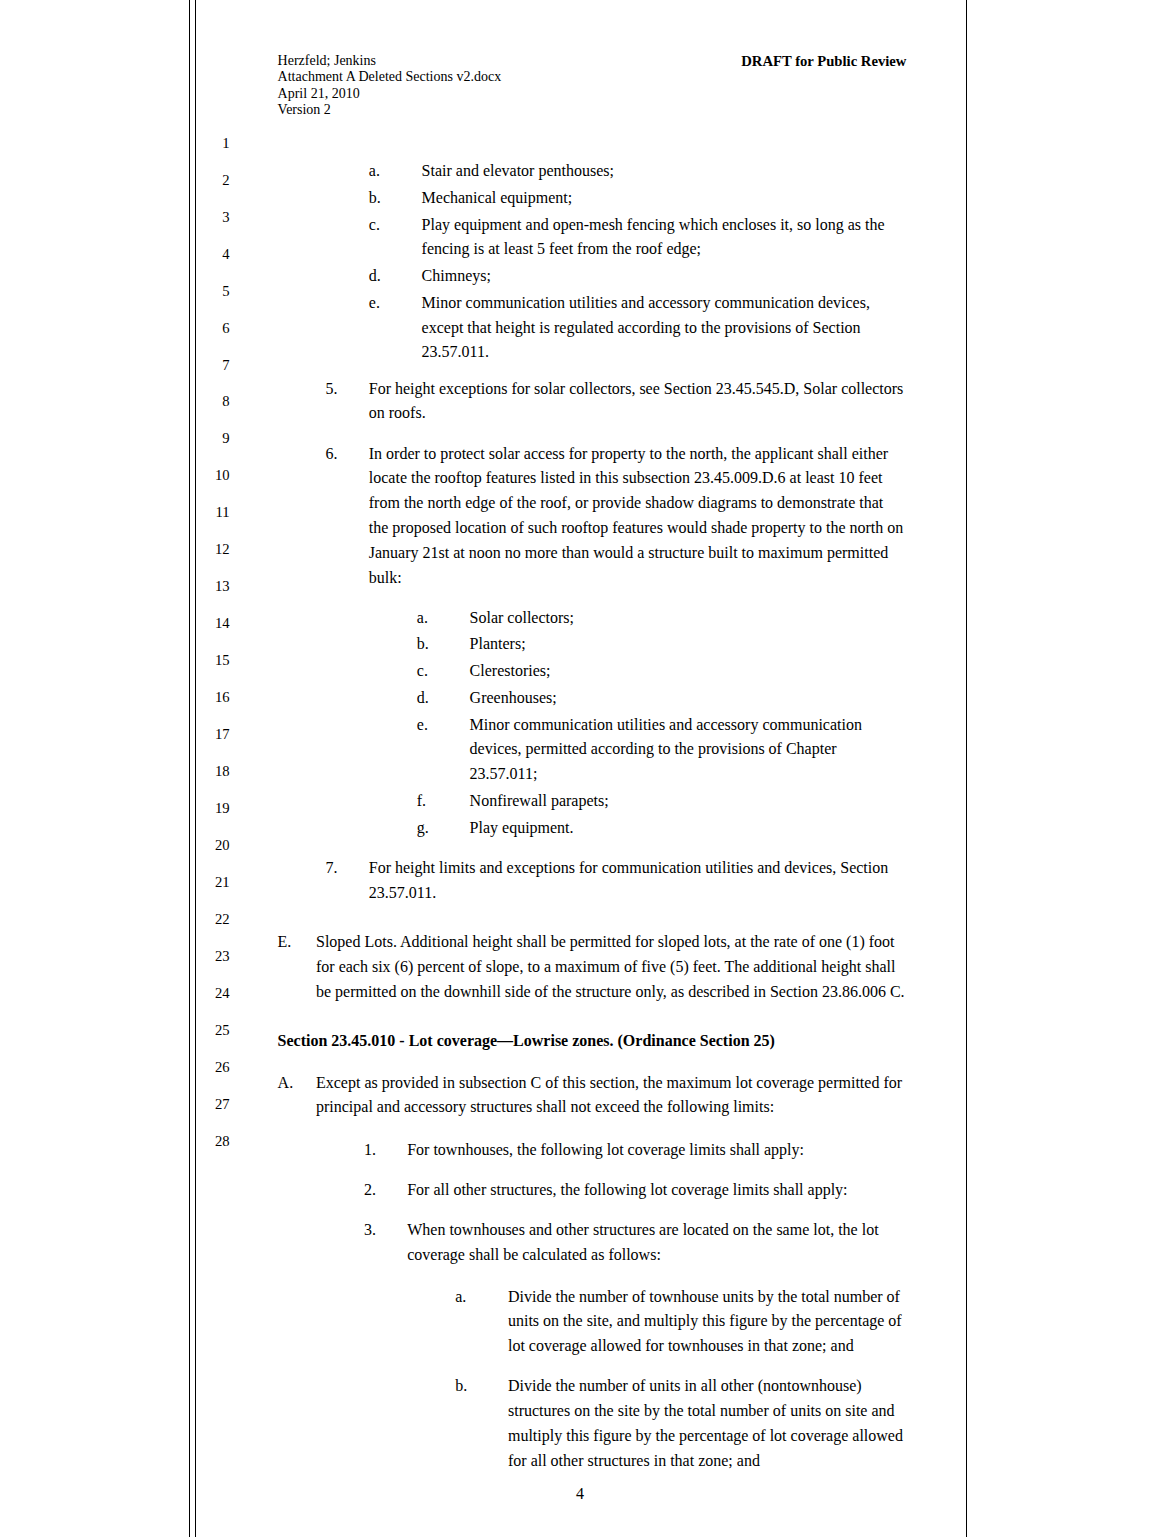1
2
3
4
5
6
7
8
9
10
11
12
13
14
15
16
17
18
19
20
21
22
23
24
25
26
27
28
Herzfeld; Jenkins Attachment A Deleted Sections v2.docx April 21, 2010 Version 2
DRAFT for Public Review
a. Stair and elevator penthouses;
b. Mechanical equipment;
c. Play equipment and open-mesh fencing which encloses it, so long as the fencing is at least 5 feet from the roof edge;
d. Chimneys;
e. Minor communication utilities and accessory communication devices, except that height is regulated according to the provisions of Section 23.57.011.
5. For height exceptions for solar collectors, see Section 23.45.545.D, Solar collectors on roofs.
6. In order to protect solar access for property to the north, the applicant shall either locate the rooftop features listed in this subsection 23.45.009.D.6 at least 10 feet from the north edge of the roof, or provide shadow diagrams to demonstrate that the proposed location of such rooftop features would shade property to the north on January 21st at noon no more than would a structure built to maximum permitted bulk:
a. Solar collectors;
b. Planters;
c. Clerestories;
d. Greenhouses;
e. Minor communication utilities and accessory communication devices, permitted according to the provisions of Chapter 23.57.011;
f. Nonfirewall parapets;
g. Play equipment.
7. For height limits and exceptions for communication utilities and devices, Section 23.57.011.
E. Sloped Lots. Additional height shall be permitted for sloped lots, at the rate of one (1) foot for each six (6) percent of slope, to a maximum of five (5) feet. The additional height shall be permitted on the downhill side of the structure only, as described in Section 23.86.006 C.
Section 23.45.010 - Lot coverage—Lowrise zones. (Ordinance Section 25)
A. Except as provided in subsection C of this section, the maximum lot coverage permitted for principal and accessory structures shall not exceed the following limits:
1. For townhouses, the following lot coverage limits shall apply:
2. For all other structures, the following lot coverage limits shall apply:
3. When townhouses and other structures are located on the same lot, the lot coverage shall be calculated as follows:
a. Divide the number of townhouse units by the total number of units on the site, and multiply this figure by the percentage of lot coverage allowed for townhouses in that zone; and
b. Divide the number of units in all other (nontownhouse) structures on the site by the total number of units on site and multiply this figure by the percentage of lot coverage allowed for all other structures in that zone; and
4